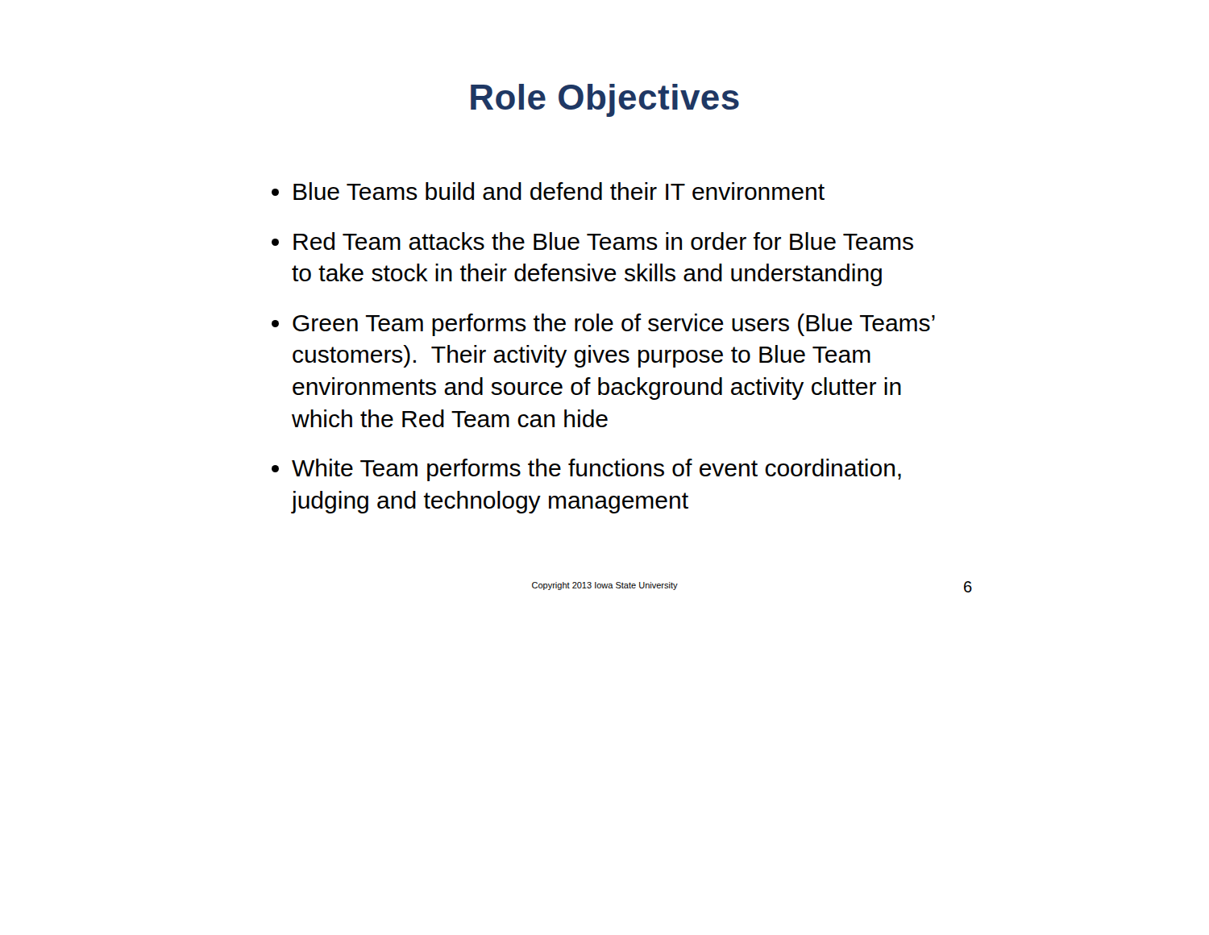Role Objectives
Blue Teams build and defend their IT environment
Red Team attacks the Blue Teams in order for Blue Teams to take stock in their defensive skills and understanding
Green Team performs the role of service users (Blue Teams’ customers). Their activity gives purpose to Blue Team environments and source of background activity clutter in which the Red Team can hide
White Team performs the functions of event coordination, judging and technology management
Copyright 2013 Iowa State University
6